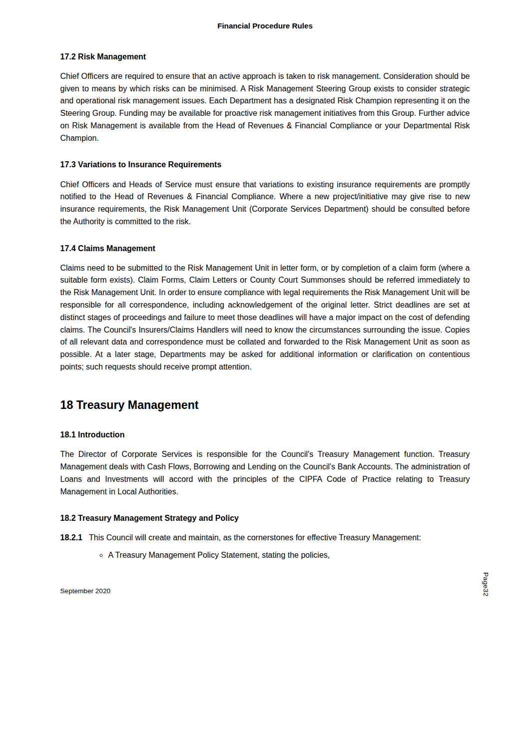Financial Procedure Rules
17.2 Risk Management
Chief Officers are required to ensure that an active approach is taken to risk management. Consideration should be given to means by which risks can be minimised. A Risk Management Steering Group exists to consider strategic and operational risk management issues. Each Department has a designated Risk Champion representing it on the Steering Group. Funding may be available for proactive risk management initiatives from this Group. Further advice on Risk Management is available from the Head of Revenues & Financial Compliance or your Departmental Risk Champion.
17.3 Variations to Insurance Requirements
Chief Officers and Heads of Service must ensure that variations to existing insurance requirements are promptly notified to the Head of Revenues & Financial Compliance. Where a new project/initiative may give rise to new insurance requirements, the Risk Management Unit (Corporate Services Department) should be consulted before the Authority is committed to the risk.
17.4 Claims Management
Claims need to be submitted to the Risk Management Unit in letter form, or by completion of a claim form (where a suitable form exists). Claim Forms, Claim Letters or County Court Summonses should be referred immediately to the Risk Management Unit. In order to ensure compliance with legal requirements the Risk Management Unit will be responsible for all correspondence, including acknowledgement of the original letter. Strict deadlines are set at distinct stages of proceedings and failure to meet those deadlines will have a major impact on the cost of defending claims. The Council's Insurers/Claims Handlers will need to know the circumstances surrounding the issue. Copies of all relevant data and correspondence must be collated and forwarded to the Risk Management Unit as soon as possible. At a later stage, Departments may be asked for additional information or clarification on contentious points; such requests should receive prompt attention.
18 Treasury Management
18.1 Introduction
The Director of Corporate Services is responsible for the Council's Treasury Management function. Treasury Management deals with Cash Flows, Borrowing and Lending on the Council's Bank Accounts. The administration of Loans and Investments will accord with the principles of the CIPFA Code of Practice relating to Treasury Management in Local Authorities.
18.2 Treasury Management Strategy and Policy
18.2.1 This Council will create and maintain, as the cornerstones for effective Treasury Management:
A Treasury Management Policy Statement, stating the policies,
September 2020
Page32